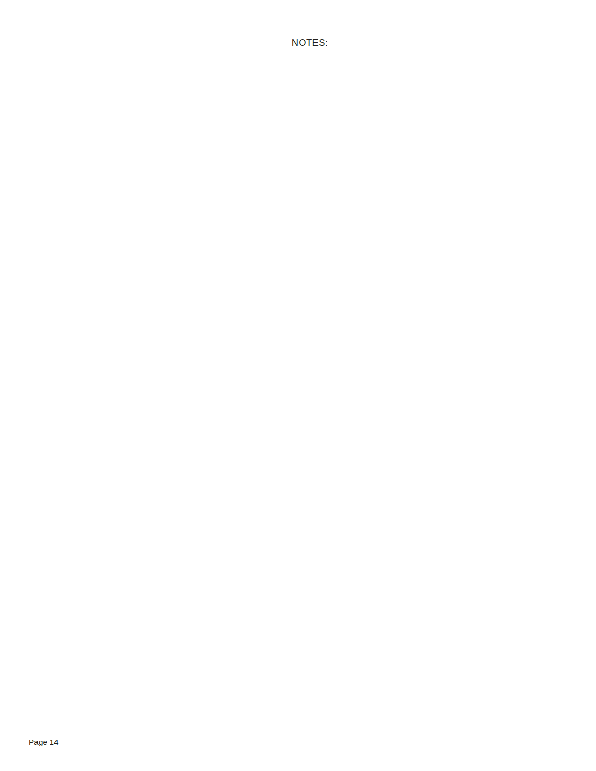NOTES:
Page 14